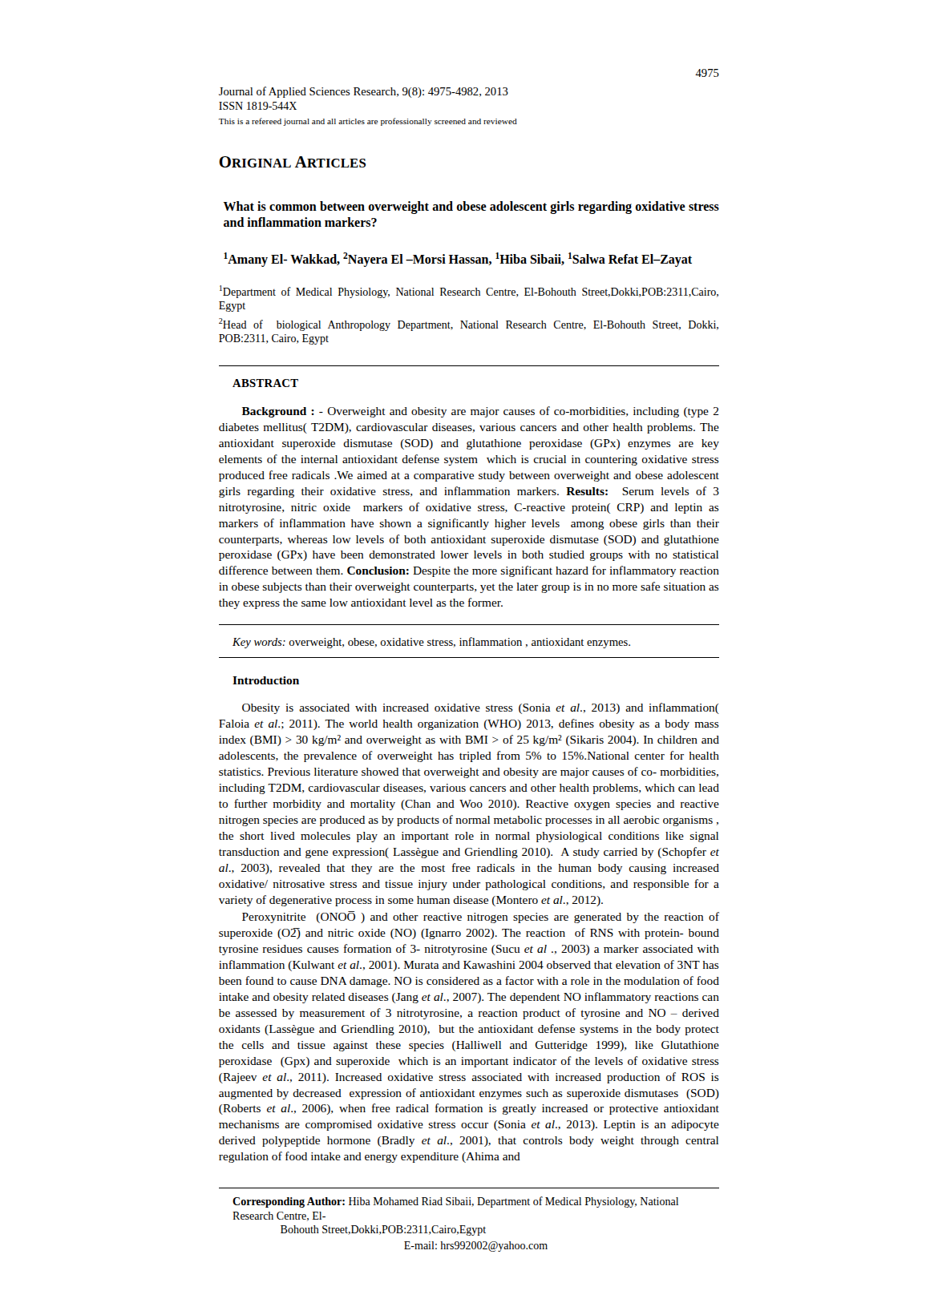4975
Journal of Applied Sciences Research, 9(8): 4975-4982, 2013
ISSN 1819-544X
This is a refereed journal and all articles are professionally screened and reviewed
ORIGINAL ARTICLES
What is common between overweight and obese adolescent girls regarding oxidative stress and inflammation markers?
1Amany El- Wakkad, 2Nayera El –Morsi Hassan, 1Hiba Sibaii, 1Salwa Refat El–Zayat
1Department of Medical Physiology, National Research Centre, El-Bohouth Street,Dokki,POB:2311,Cairo, Egypt
2Head of biological Anthropology Department, National Research Centre, El-Bohouth Street, Dokki, POB:2311, Cairo, Egypt
ABSTRACT
Background : - Overweight and obesity are major causes of co-morbidities, including (type 2 diabetes mellitus( T2DM), cardiovascular diseases, various cancers and other health problems. The antioxidant superoxide dismutase (SOD) and glutathione peroxidase (GPx) enzymes are key elements of the internal antioxidant defense system which is crucial in countering oxidative stress produced free radicals .We aimed at a comparative study between overweight and obese adolescent girls regarding their oxidative stress, and inflammation markers. Results: Serum levels of 3 nitrotyrosine, nitric oxide markers of oxidative stress, C-reactive protein( CRP) and leptin as markers of inflammation have shown a significantly higher levels among obese girls than their counterparts, whereas low levels of both antioxidant superoxide dismutase (SOD) and glutathione peroxidase (GPx) have been demonstrated lower levels in both studied groups with no statistical difference between them. Conclusion: Despite the more significant hazard for inflammatory reaction in obese subjects than their overweight counterparts, yet the later group is in no more safe situation as they express the same low antioxidant level as the former.
Key words: overweight, obese, oxidative stress, inflammation , antioxidant enzymes.
Introduction
Obesity is associated with increased oxidative stress (Sonia et al., 2013) and inflammation( Faloia et al.; 2011). The world health organization (WHO) 2013, defines obesity as a body mass index (BMI) > 30 kg/m² and overweight as with BMI > of 25 kg/m² (Sikaris 2004). In children and adolescents, the prevalence of overweight has tripled from 5% to 15%.National center for health statistics. Previous literature showed that overweight and obesity are major causes of co- morbidities, including T2DM, cardiovascular diseases, various cancers and other health problems, which can lead to further morbidity and mortality (Chan and Woo 2010). Reactive oxygen species and reactive nitrogen species are produced as by products of normal metabolic processes in all aerobic organisms , the short lived molecules play an important role in normal physiological conditions like signal transduction and gene expression( Lassègue and Griendling 2010). A study carried by (Schopfer et al., 2003), revealed that they are the most free radicals in the human body causing increased oxidative/ nitrosative stress and tissue injury under pathological conditions, and responsible for a variety of degenerative process in some human disease (Montero et al., 2012).
Peroxynitrite (ONOO̅ ) and other reactive nitrogen species are generated by the reaction of superoxide (O2̅) and nitric oxide (NO) (Ignarro 2002). The reaction of RNS with protein- bound tyrosine residues causes formation of 3- nitrotyrosine (Sucu et al ., 2003) a marker associated with inflammation (Kulwant et al., 2001). Murata and Kawashini 2004 observed that elevation of 3NT has been found to cause DNA damage. NO is considered as a factor with a role in the modulation of food intake and obesity related diseases (Jang et al., 2007). The dependent NO inflammatory reactions can be assessed by measurement of 3 nitrotyrosine, a reaction product of tyrosine and NO – derived oxidants (Lassègue and Griendling 2010), but the antioxidant defense systems in the body protect the cells and tissue against these species (Halliwell and Gutteridge 1999), like Glutathione peroxidase (Gpx) and superoxide which is an important indicator of the levels of oxidative stress (Rajeev et al., 2011). Increased oxidative stress associated with increased production of ROS is augmented by decreased expression of antioxidant enzymes such as superoxide dismutases (SOD) (Roberts et al., 2006), when free radical formation is greatly increased or protective antioxidant mechanisms are compromised oxidative stress occur (Sonia et al., 2013). Leptin is an adipocyte derived polypeptide hormone (Bradly et al., 2001), that controls body weight through central regulation of food intake and energy expenditure (Ahima and
Corresponding Author: Hiba Mohamed Riad Sibaii, Department of Medical Physiology, National Research Centre, El- Bohouth Street,Dokki,POB:2311,Cairo,Egypt E-mail: hrs992002@yahoo.com